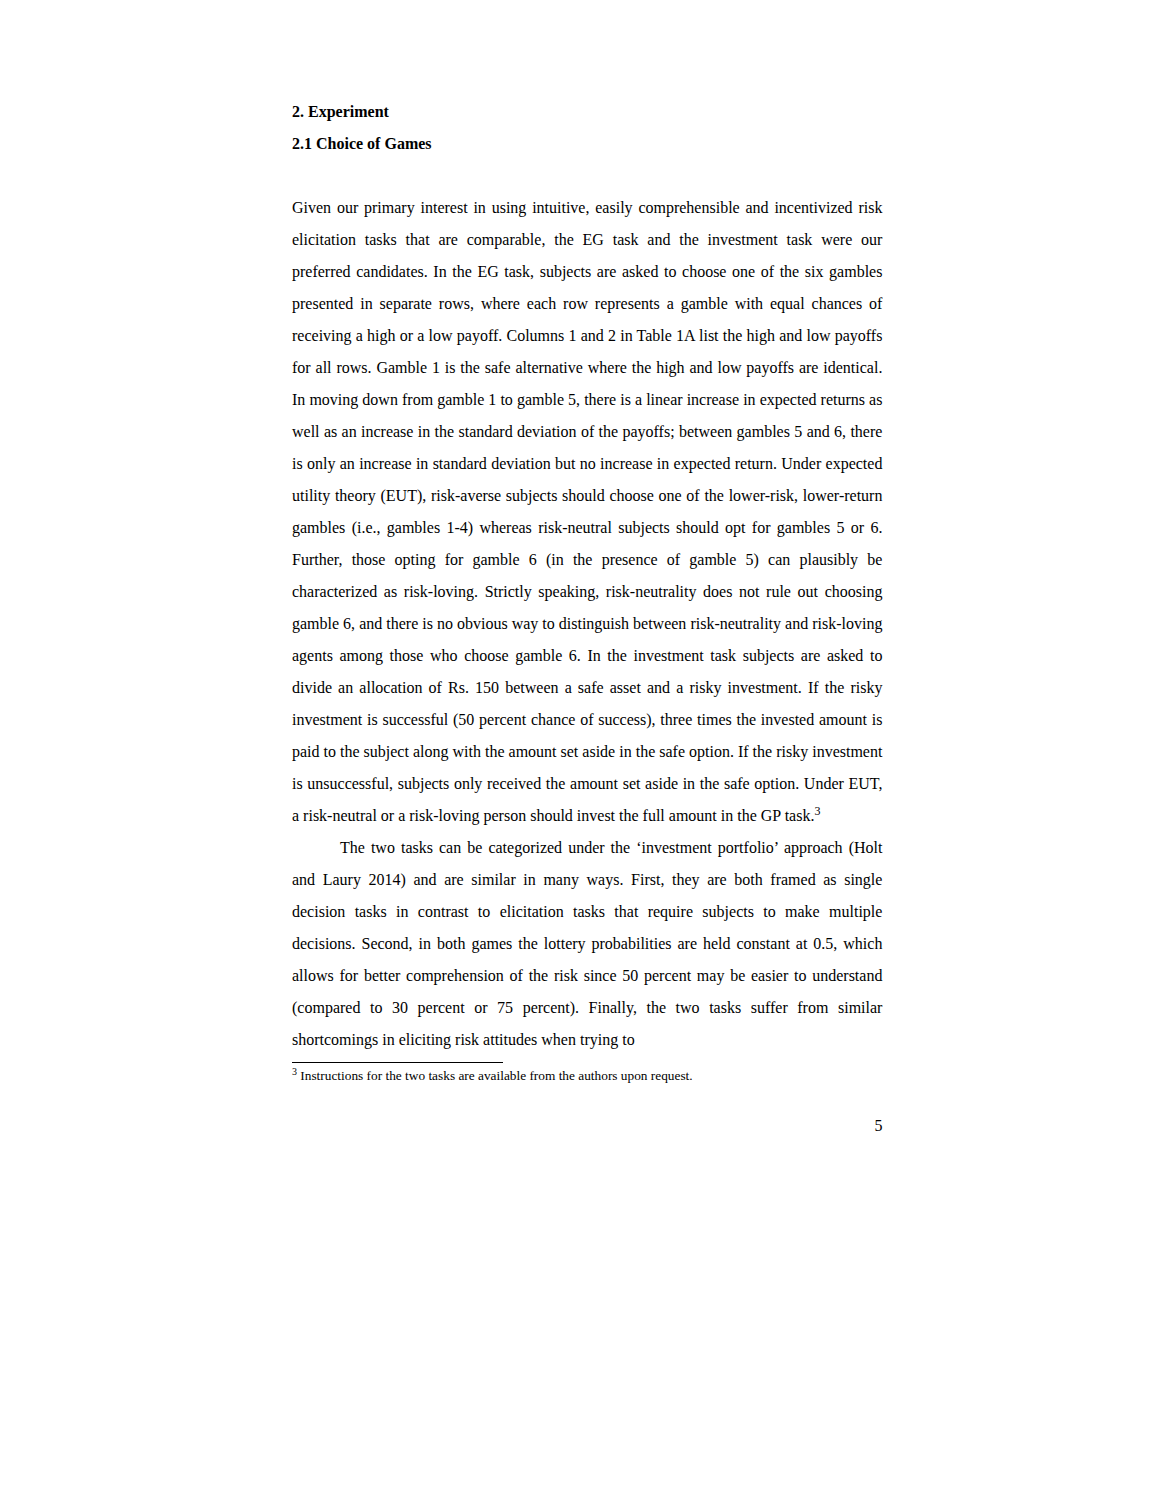2. Experiment
2.1 Choice of Games
Given our primary interest in using intuitive, easily comprehensible and incentivized risk elicitation tasks that are comparable, the EG task and the investment task were our preferred candidates. In the EG task, subjects are asked to choose one of the six gambles presented in separate rows, where each row represents a gamble with equal chances of receiving a high or a low payoff. Columns 1 and 2 in Table 1A list the high and low payoffs for all rows. Gamble 1 is the safe alternative where the high and low payoffs are identical. In moving down from gamble 1 to gamble 5, there is a linear increase in expected returns as well as an increase in the standard deviation of the payoffs; between gambles 5 and 6, there is only an increase in standard deviation but no increase in expected return. Under expected utility theory (EUT), risk-averse subjects should choose one of the lower-risk, lower-return gambles (i.e., gambles 1-4) whereas risk-neutral subjects should opt for gambles 5 or 6. Further, those opting for gamble 6 (in the presence of gamble 5) can plausibly be characterized as risk-loving. Strictly speaking, risk-neutrality does not rule out choosing gamble 6, and there is no obvious way to distinguish between risk-neutrality and risk-loving agents among those who choose gamble 6. In the investment task subjects are asked to divide an allocation of Rs. 150 between a safe asset and a risky investment. If the risky investment is successful (50 percent chance of success), three times the invested amount is paid to the subject along with the amount set aside in the safe option. If the risky investment is unsuccessful, subjects only received the amount set aside in the safe option. Under EUT, a risk-neutral or a risk-loving person should invest the full amount in the GP task.3
The two tasks can be categorized under the ‘investment portfolio’ approach (Holt and Laury 2014) and are similar in many ways. First, they are both framed as single decision tasks in contrast to elicitation tasks that require subjects to make multiple decisions. Second, in both games the lottery probabilities are held constant at 0.5, which allows for better comprehension of the risk since 50 percent may be easier to understand (compared to 30 percent or 75 percent). Finally, the two tasks suffer from similar shortcomings in eliciting risk attitudes when trying to
3 Instructions for the two tasks are available from the authors upon request.
5